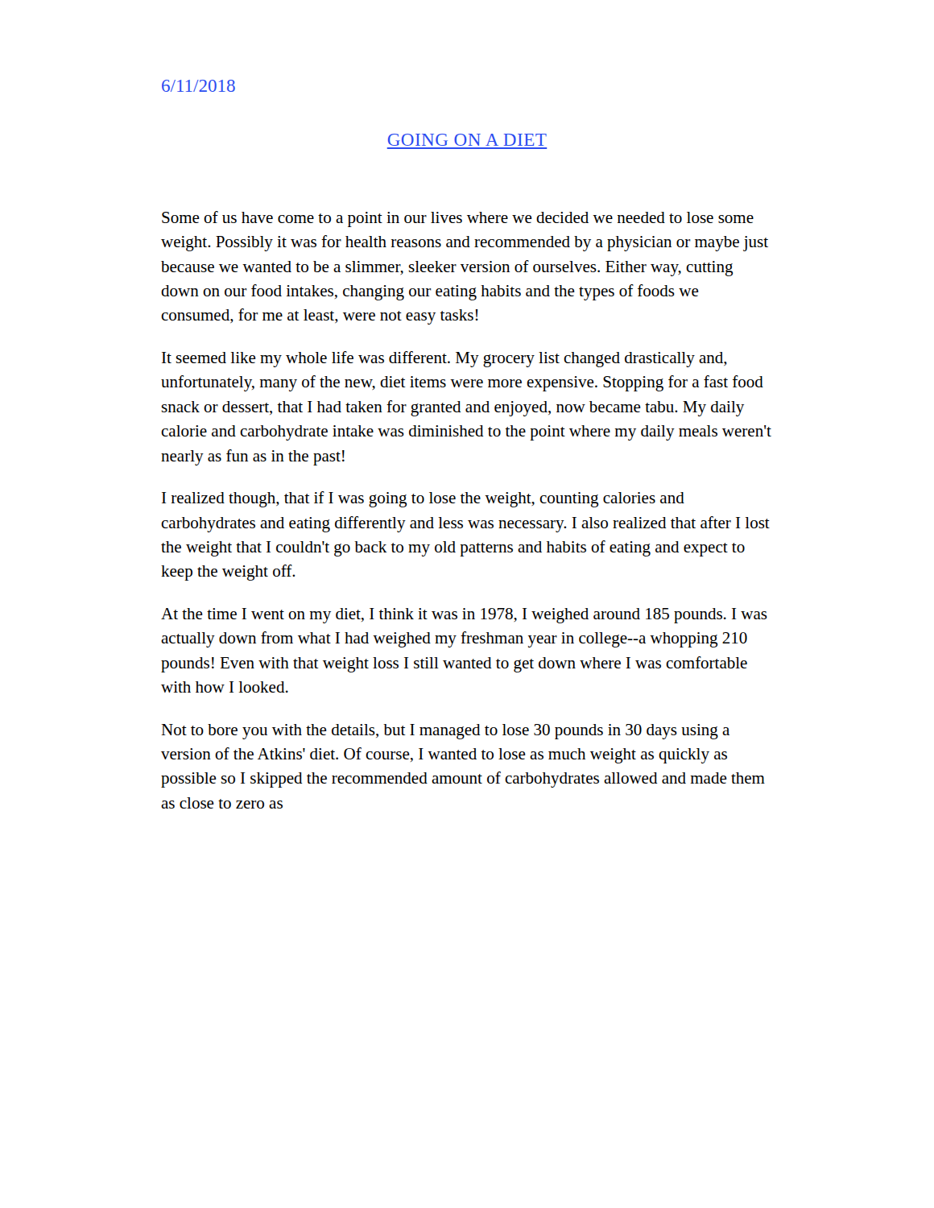6/11/2018
GOING ON A DIET
Some of us have come to a point in our lives where we decided we needed to lose some weight. Possibly it was for health reasons and recommended by a physician or maybe just because we wanted to be a slimmer, sleeker version of ourselves. Either way, cutting down on our food intakes, changing our eating habits and the types of foods we consumed, for me at least, were not easy tasks!
It seemed like my whole life was different. My grocery list changed drastically and, unfortunately, many of the new, diet items were more expensive. Stopping for a fast food snack or dessert, that I had taken for granted and enjoyed, now became tabu. My daily calorie and carbohydrate intake was diminished to the point where my daily meals weren't nearly as fun as in the past!
I realized though, that if I was going to lose the weight, counting calories and carbohydrates and eating differently and less was necessary. I also realized that after I lost the weight that I couldn't go back to my old patterns and habits of eating and expect to keep the weight off.
At the time I went on my diet, I think it was in 1978, I weighed around 185 pounds. I was actually down from what I had weighed my freshman year in college--a whopping 210 pounds! Even with that weight loss I still wanted to get down where I was comfortable with how I looked.
Not to bore you with the details, but I managed to lose 30 pounds in 30 days using a version of the Atkins' diet. Of course, I wanted to lose as much weight as quickly as possible so I skipped the recommended amount of carbohydrates allowed and made them as close to zero as